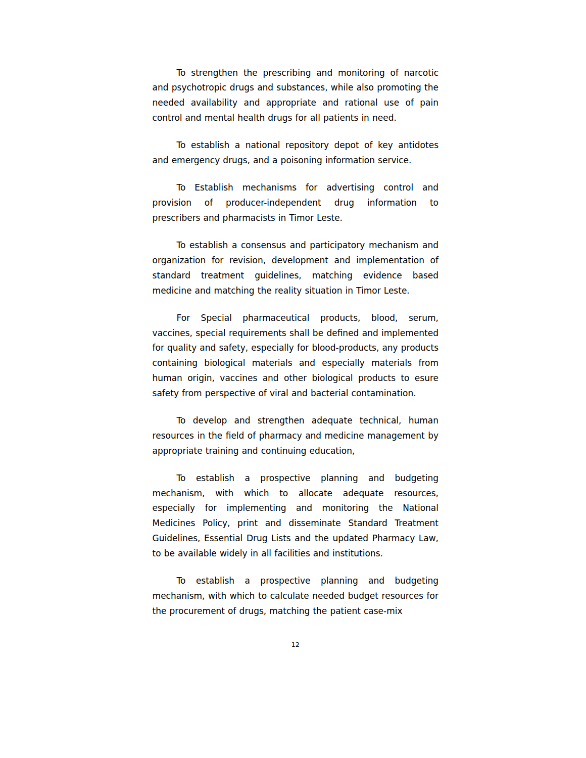To strengthen the prescribing and monitoring of narcotic and psychotropic drugs and substances, while also promoting the needed availability and appropriate and rational use of pain control and mental health drugs for all patients in need.
To establish a national repository depot of key antidotes and emergency drugs, and a poisoning information service.
To Establish mechanisms for advertising control and provision of producer-independent drug information to prescribers and pharmacists in Timor Leste.
To establish a consensus and participatory mechanism and organization for revision, development and implementation of standard treatment guidelines, matching evidence based medicine and matching the reality situation in Timor Leste.
For Special pharmaceutical products, blood, serum, vaccines, special requirements shall be defined and implemented for quality and safety, especially for blood-products, any products containing biological materials and especially materials from human origin, vaccines and other biological products to esure safety from perspective of viral and bacterial contamination.
To develop and strengthen adequate technical, human resources in the field of pharmacy and medicine management by appropriate training and continuing education,
To establish a prospective planning and budgeting mechanism, with which to allocate adequate resources, especially for implementing and monitoring the National Medicines Policy, print and disseminate Standard Treatment Guidelines, Essential Drug Lists and the updated Pharmacy Law, to be available widely in all facilities and institutions.
To establish a prospective planning and budgeting mechanism, with which to calculate needed budget resources for the procurement of drugs, matching the patient case-mix
12